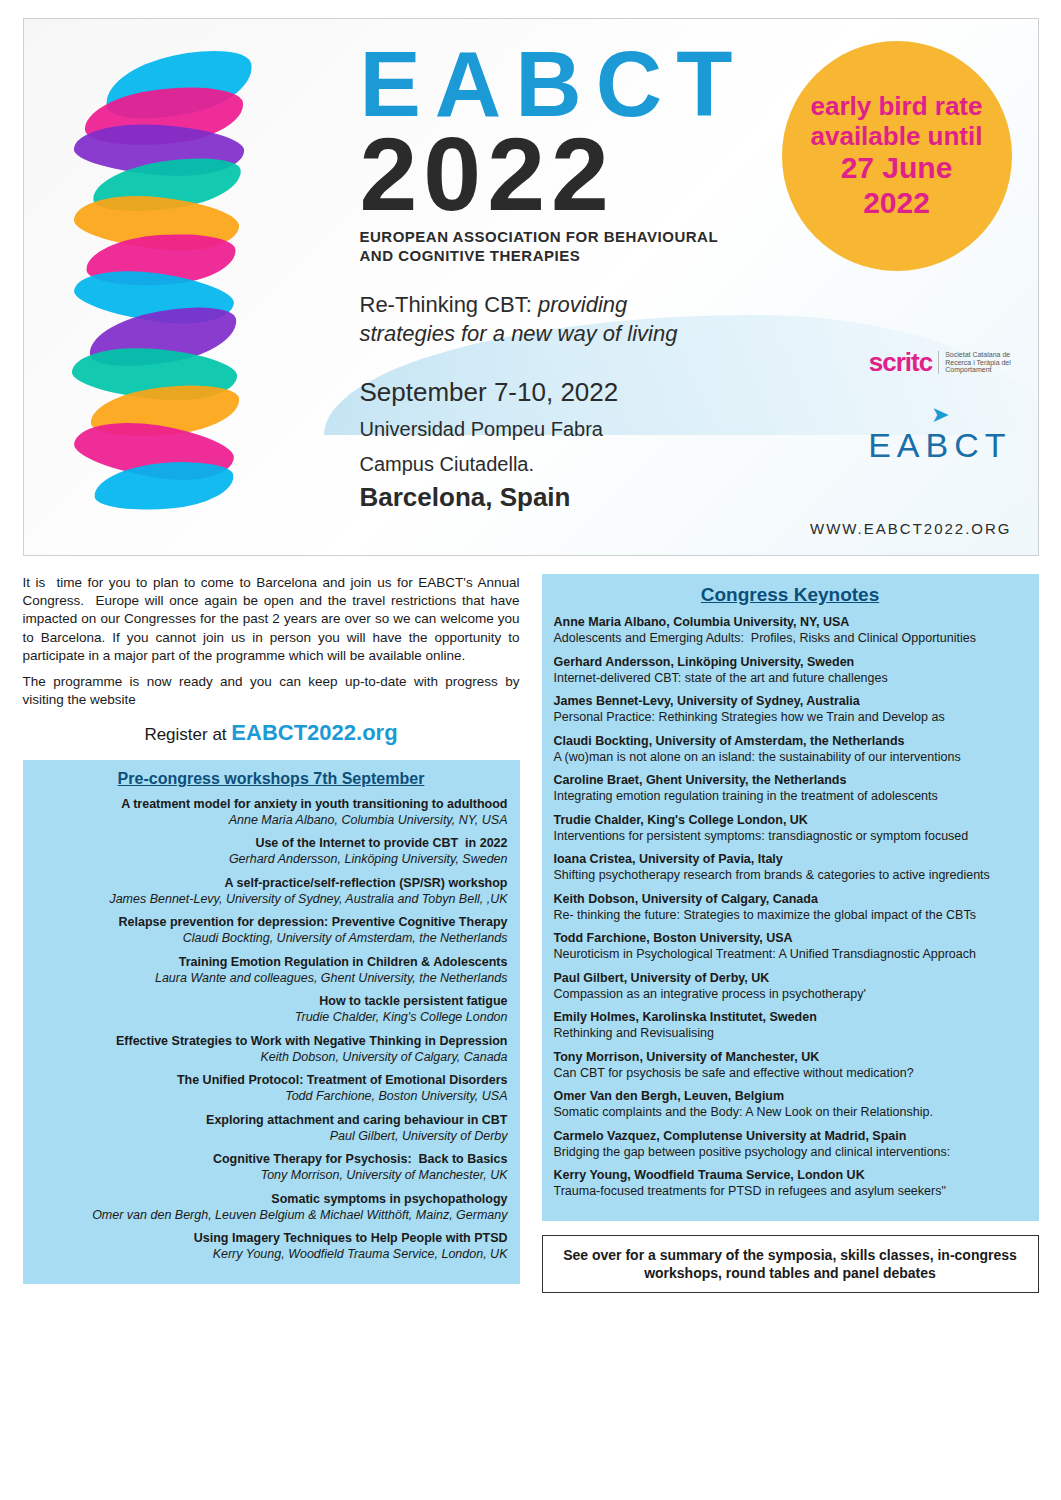early bird rate
available until
27 June 2022
EABCT
2022
European Association for Behavioural
and Cognitive Therapies
Re-Thinking CBT: providing
strategies for a new way of living
September 7-10, 2022
Universidad Pompeu Fabra
Campus Ciutadella.
Barcelona, Spain
scritc Societat Catalana de
Recerca i Teràpia del
Comportament
➤
EABCT
WWW.EABCT2022.ORG
It is time for you to plan to come to Barcelona and join us for EABCT's Annual Congress. Europe will once again be open and the travel restrictions that have impacted on our Congresses for the past 2 years are over so we can welcome you to Barcelona. If you cannot join us in person you will have the opportunity to participate in a major part of the programme which will be available online.
The programme is now ready and you can keep up-to-date with progress by visiting the website
Register at EABCT2022.org
Pre-congress workshops 7th September
A treatment model for anxiety in youth transitioning to adulthood Anne Maria Albano, Columbia University, NY, USA
Use of the Internet to provide CBT in 2022 Gerhard Andersson, Linköping University, Sweden
A self-practice/self-reflection (SP/SR) workshop James Bennet-Levy, University of Sydney, Australia and Tobyn Bell, ,UK
Relapse prevention for depression: Preventive Cognitive Therapy Claudi Bockting, University of Amsterdam, the Netherlands
Training Emotion Regulation in Children & Adolescents Laura Wante and colleagues, Ghent University, the Netherlands
How to tackle persistent fatigue Trudie Chalder, King's College London
Effective Strategies to Work with Negative Thinking in Depression Keith Dobson, University of Calgary, Canada
The Unified Protocol: Treatment of Emotional Disorders Todd Farchione, Boston University, USA
Exploring attachment and caring behaviour in CBT Paul Gilbert, University of Derby
Cognitive Therapy for Psychosis: Back to Basics Tony Morrison, University of Manchester, UK
Somatic symptoms in psychopathology Omer van den Bergh, Leuven Belgium & Michael Witthöft, Mainz, Germany
Using Imagery Techniques to Help People with PTSD Kerry Young, Woodfield Trauma Service, London, UK
Congress Keynotes
Anne Maria Albano, Columbia University, NY, USA Adolescents and Emerging Adults: Profiles, Risks and Clinical Opportunities
Gerhard Andersson, Linköping University, Sweden Internet-delivered CBT: state of the art and future challenges
James Bennet-Levy, University of Sydney, Australia Personal Practice: Rethinking Strategies how we Train and Develop as
Claudi Bockting, University of Amsterdam, the Netherlands A (wo)man is not alone on an island: the sustainability of our interventions
Caroline Braet, Ghent University, the Netherlands Integrating emotion regulation training in the treatment of adolescents
Trudie Chalder, King's College London, UK Interventions for persistent symptoms: transdiagnostic or symptom focused
Ioana Cristea, University of Pavia, Italy Shifting psychotherapy research from brands & categories to active ingredients
Keith Dobson, University of Calgary, Canada Re- thinking the future: Strategies to maximize the global impact of the CBTs
Todd Farchione, Boston University, USA Neuroticism in Psychological Treatment: A Unified Transdiagnostic Approach
Paul Gilbert, University of Derby, UK Compassion as an integrative process in psychotherapy'
Emily Holmes, Karolinska Institutet, Sweden Rethinking and Revisualising
Tony Morrison, University of Manchester, UK Can CBT for psychosis be safe and effective without medication?
Omer Van den Bergh, Leuven, Belgium Somatic complaints and the Body: A New Look on their Relationship.
Carmelo Vazquez, Complutense University at Madrid, Spain Bridging the gap between positive psychology and clinical interventions:
Kerry Young, Woodfield Trauma Service, London UK Trauma-focused treatments for PTSD in refugees and asylum seekers"
See over for a summary of the symposia, skills classes, in-congress workshops, round tables and panel debates